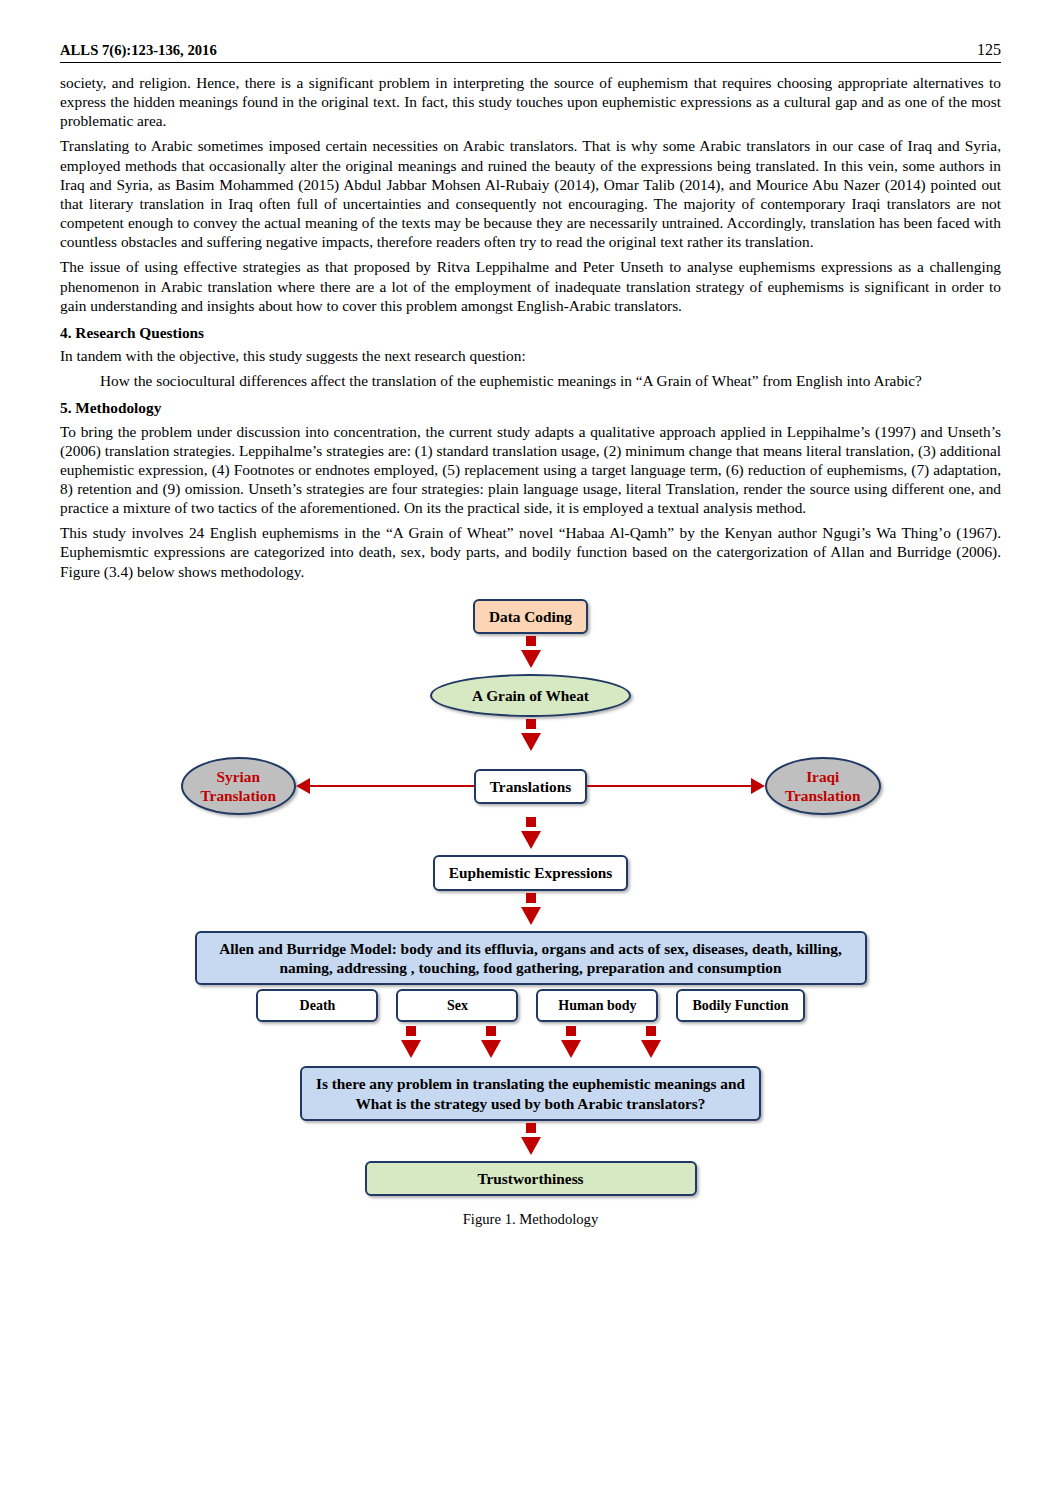ALLS 7(6):123-136, 2016 125
society, and religion. Hence, there is a significant problem in interpreting the source of euphemism that requires choosing appropriate alternatives to express the hidden meanings found in the original text. In fact, this study touches upon euphemistic expressions as a cultural gap and as one of the most problematic area.
Translating to Arabic sometimes imposed certain necessities on Arabic translators. That is why some Arabic translators in our case of Iraq and Syria, employed methods that occasionally alter the original meanings and ruined the beauty of the expressions being translated. In this vein, some authors in Iraq and Syria, as Basim Mohammed (2015) Abdul Jabbar Mohsen Al-Rubaiy (2014), Omar Talib (2014), and Mourice Abu Nazer (2014) pointed out that literary translation in Iraq often full of uncertainties and consequently not encouraging. The majority of contemporary Iraqi translators are not competent enough to convey the actual meaning of the texts may be because they are necessarily untrained. Accordingly, translation has been faced with countless obstacles and suffering negative impacts, therefore readers often try to read the original text rather its translation.
The issue of using effective strategies as that proposed by Ritva Leppihalme and Peter Unseth to analyse euphemisms expressions as a challenging phenomenon in Arabic translation where there are a lot of the employment of inadequate translation strategy of euphemisms is significant in order to gain understanding and insights about how to cover this problem amongst English-Arabic translators.
4. Research Questions
In tandem with the objective, this study suggests the next research question:
How the sociocultural differences affect the translation of the euphemistic meanings in “A Grain of Wheat” from English into Arabic?
5. Methodology
To bring the problem under discussion into concentration, the current study adapts a qualitative approach applied in Leppihalme’s (1997) and Unseth’s (2006) translation strategies. Leppihalme’s strategies are: (1) standard translation usage, (2) minimum change that means literal translation, (3) additional euphemistic expression, (4) Footnotes or endnotes employed, (5) replacement using a target language term, (6) reduction of euphemisms, (7) adaptation, 8) retention and (9) omission. Unseth’s strategies are four strategies: plain language usage, literal Translation, render the source using different one, and practice a mixture of two tactics of the aforementioned. On its the practical side, it is employed a textual analysis method.
This study involves 24 English euphemisms in the “A Grain of Wheat” novel “Habaa Al-Qamh” by the Kenyan author Ngugi’s Wa Thing’o (1967). Euphemismtic expressions are categorized into death, sex, body parts, and bodily function based on the catergorization of Allan and Burridge (2006). Figure (3.4) below shows methodology.
Data Coding
A Grain of Wheat
Syrian
Translation
Translations
Iraqi
Translation
Euphemistic Expressions
Allen and Burridge Model: body and its effluvia, organs and acts of sex, diseases, death, killing, naming, addressing , touching, food gathering, preparation and consumption
Death
Sex
Human body
Bodily Function
Is there any problem in translating the euphemistic meanings and
What is the strategy used by both Arabic translators?
Trustworthiness
Figure 1. Methodology